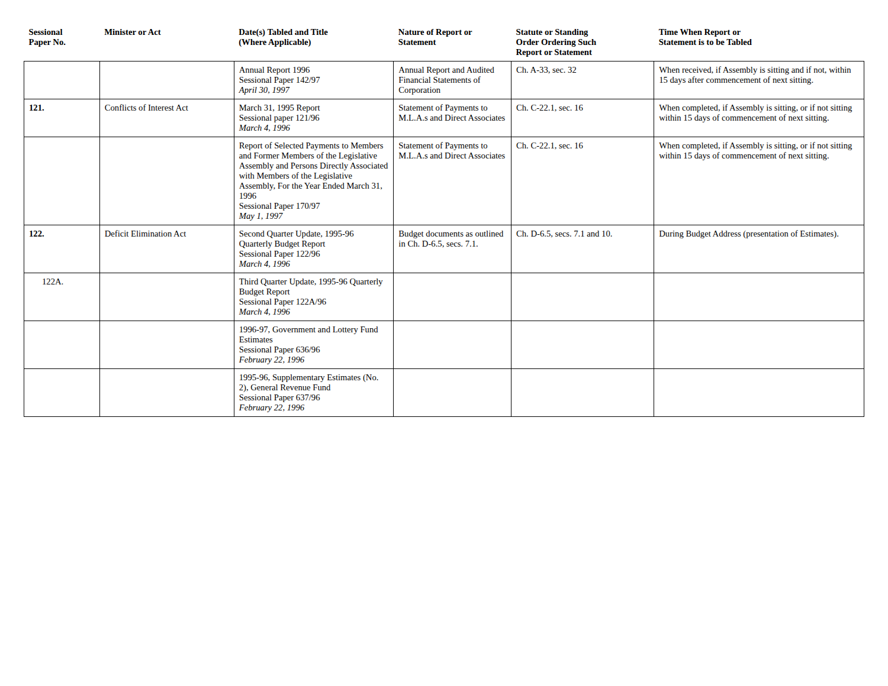| Sessional Paper No. | Minister or Act | Date(s) Tabled and Title (Where Applicable) | Nature of Report or Statement | Statute or Standing Order Ordering Such Report or Statement | Time When Report or Statement is to be Tabled |
| --- | --- | --- | --- | --- | --- |
| | | Annual Report 1996 Sessional Paper 142/97 April 30, 1997 | Annual Report and Audited Financial Statements of Corporation | Ch. A-33, sec. 32 | When received, if Assembly is sitting and if not, within 15 days after commencement of next sitting. |
| 121. | Conflicts of Interest Act | March 31, 1995 Report Sessional paper 121/96 March 4, 1996 | Statement of Payments to M.L.A.s and Direct Associates | Ch. C-22.1, sec. 16 | When completed, if Assembly is sitting, or if not sitting within 15 days of commencement of next sitting. |
| | | Report of Selected Payments to Members and Former Members of the Legislative Assembly and Persons Directly Associated with Members of the Legislative Assembly, For the Year Ended March 31, 1996 Sessional Paper 170/97 May 1, 1997 | Statement of Payments to M.L.A.s and Direct Associates | Ch. C-22.1, sec. 16 | When completed, if Assembly is sitting, or if not sitting within 15 days of commencement of next sitting. |
| 122. | Deficit Elimination Act | Second Quarter Update, 1995-96 Quarterly Budget Report Sessional Paper 122/96 March 4, 1996 | Budget documents as outlined in Ch. D-6.5, secs. 7.1. | Ch. D-6.5, secs. 7.1 and 10. | During Budget Address (presentation of Estimates). |
| 122A. | | Third Quarter Update, 1995-96 Quarterly Budget Report Sessional Paper 122A/96 March 4, 1996 | | | |
| | | 1996-97, Government and Lottery Fund Estimates Sessional Paper 636/96 February 22, 1996 | | | |
| | | 1995-96, Supplementary Estimates (No. 2), General Revenue Fund Sessional Paper 637/96 February 22, 1996 | | | |